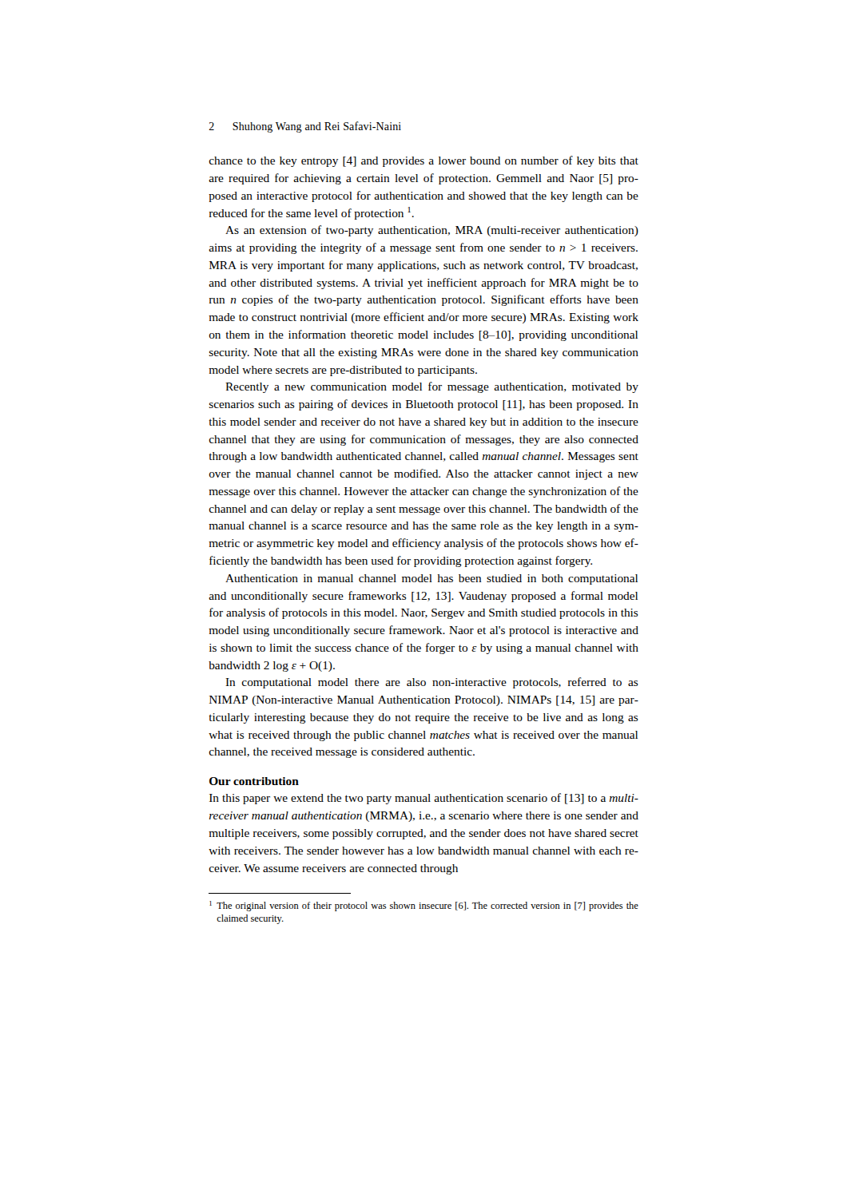2 Shuhong Wang and Rei Safavi-Naini
chance to the key entropy [4] and provides a lower bound on number of key bits that are required for achieving a certain level of protection. Gemmell and Naor [5] proposed an interactive protocol for authentication and showed that the key length can be reduced for the same level of protection 1.
As an extension of two-party authentication, MRA (multi-receiver authentication) aims at providing the integrity of a message sent from one sender to n > 1 receivers. MRA is very important for many applications, such as network control, TV broadcast, and other distributed systems. A trivial yet inefficient approach for MRA might be to run n copies of the two-party authentication protocol. Significant efforts have been made to construct nontrivial (more efficient and/or more secure) MRAs. Existing work on them in the information theoretic model includes [8–10], providing unconditional security. Note that all the existing MRAs were done in the shared key communication model where secrets are pre-distributed to participants.
Recently a new communication model for message authentication, motivated by scenarios such as pairing of devices in Bluetooth protocol [11], has been proposed. In this model sender and receiver do not have a shared key but in addition to the insecure channel that they are using for communication of messages, they are also connected through a low bandwidth authenticated channel, called manual channel. Messages sent over the manual channel cannot be modified. Also the attacker cannot inject a new message over this channel. However the attacker can change the synchronization of the channel and can delay or replay a sent message over this channel. The bandwidth of the manual channel is a scarce resource and has the same role as the key length in a symmetric or asymmetric key model and efficiency analysis of the protocols shows how efficiently the bandwidth has been used for providing protection against forgery.
Authentication in manual channel model has been studied in both computational and unconditionally secure frameworks [12, 13]. Vaudenay proposed a formal model for analysis of protocols in this model. Naor, Sergev and Smith studied protocols in this model using unconditionally secure framework. Naor et al's protocol is interactive and is shown to limit the success chance of the forger to ε by using a manual channel with bandwidth 2 log ε + O(1).
In computational model there are also non-interactive protocols, referred to as NIMAP (Non-interactive Manual Authentication Protocol). NIMAPs [14, 15] are particularly interesting because they do not require the receive to be live and as long as what is received through the public channel matches what is received over the manual channel, the received message is considered authentic.
Our contribution
In this paper we extend the two party manual authentication scenario of [13] to a multireceiver manual authentication (MRMA), i.e., a scenario where there is one sender and multiple receivers, some possibly corrupted, and the sender does not have shared secret with receivers. The sender however has a low bandwidth manual channel with each receiver. We assume receivers are connected through
1
The original version of their protocol was shown insecure [6]. The corrected version in [7] provides the claimed security.